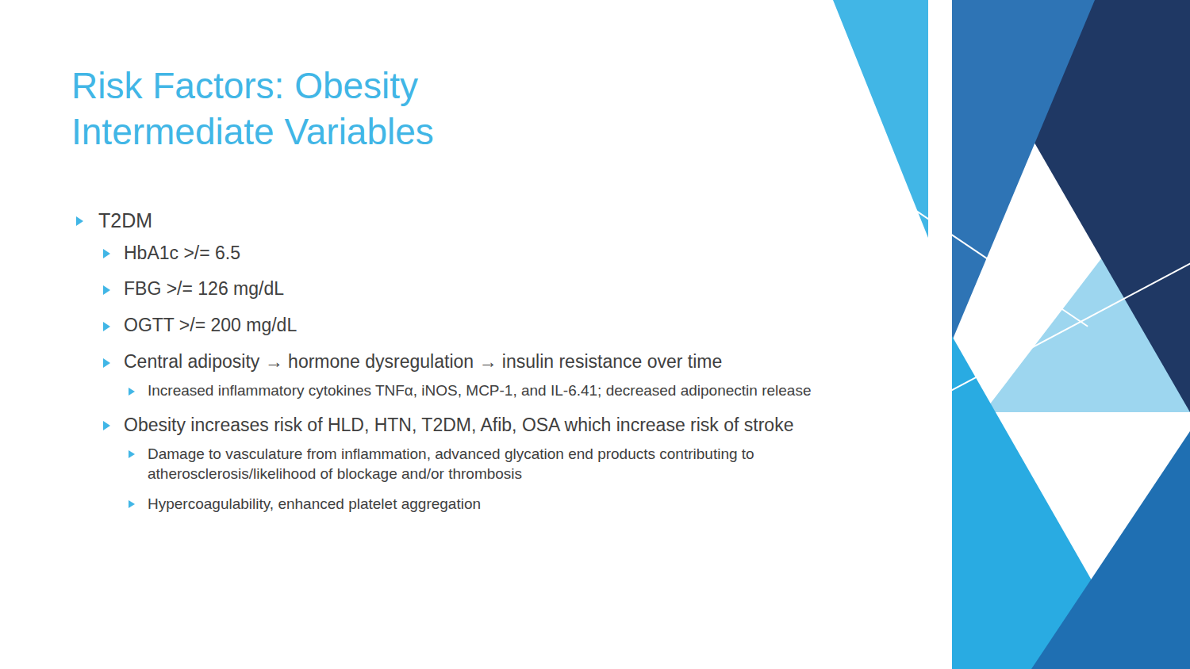Risk Factors: Obesity
Intermediate Variables
T2DM
HbA1c >/= 6.5
FBG >/= 126 mg/dL
OGTT >/= 200 mg/dL
Central adiposity → hormone dysregulation → insulin resistance over time
Increased inflammatory cytokines TNFα, iNOS, MCP-1, and IL-6.41; decreased adiponectin release
Obesity increases risk of HLD, HTN, T2DM, Afib, OSA which increase risk of stroke
Damage to vasculature from inflammation, advanced glycation end products contributing to atherosclerosis/likelihood of blockage and/or thrombosis
Hypercoagulability, enhanced platelet aggregation